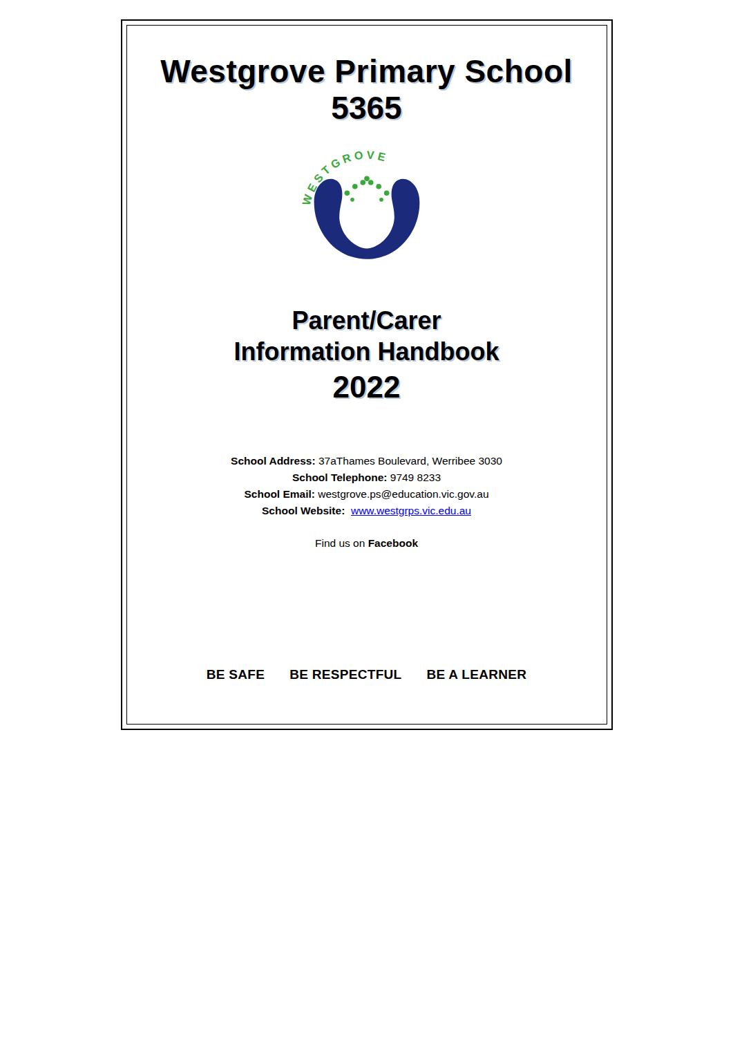Westgrove Primary School
5365
W E S T G R O V E TOGETHER WE GROW
Parent/Carer
Information Handbook
2022
School Address: 37aThames Boulevard, Werribee 3030
School Telephone: 9749 8233
School Email: westgrove.ps@education.vic.gov.au
School Website: www.westgrps.vic.edu.au
Find us on Facebook
BE SAFE BE RESPECTFUL BE A LEARNER